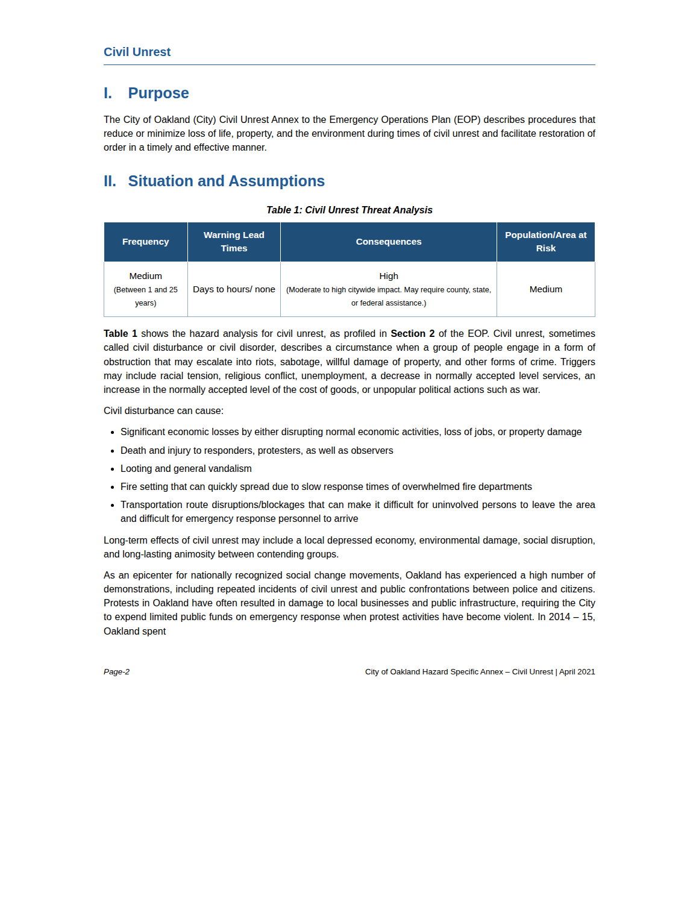Civil Unrest
I. Purpose
The City of Oakland (City) Civil Unrest Annex to the Emergency Operations Plan (EOP) describes procedures that reduce or minimize loss of life, property, and the environment during times of civil unrest and facilitate restoration of order in a timely and effective manner.
II. Situation and Assumptions
Table 1: Civil Unrest Threat Analysis
| Frequency | Warning Lead Times | Consequences | Population/Area at Risk |
| --- | --- | --- | --- |
| Medium (Between 1 and 25 years) | Days to hours/ none | High (Moderate to high citywide impact. May require county, state, or federal assistance.) | Medium |
Table 1 shows the hazard analysis for civil unrest, as profiled in Section 2 of the EOP. Civil unrest, sometimes called civil disturbance or civil disorder, describes a circumstance when a group of people engage in a form of obstruction that may escalate into riots, sabotage, willful damage of property, and other forms of crime. Triggers may include racial tension, religious conflict, unemployment, a decrease in normally accepted level services, an increase in the normally accepted level of the cost of goods, or unpopular political actions such as war.
Civil disturbance can cause:
Significant economic losses by either disrupting normal economic activities, loss of jobs, or property damage
Death and injury to responders, protesters, as well as observers
Looting and general vandalism
Fire setting that can quickly spread due to slow response times of overwhelmed fire departments
Transportation route disruptions/blockages that can make it difficult for uninvolved persons to leave the area and difficult for emergency response personnel to arrive
Long-term effects of civil unrest may include a local depressed economy, environmental damage, social disruption, and long-lasting animosity between contending groups.
As an epicenter for nationally recognized social change movements, Oakland has experienced a high number of demonstrations, including repeated incidents of civil unrest and public confrontations between police and citizens. Protests in Oakland have often resulted in damage to local businesses and public infrastructure, requiring the City to expend limited public funds on emergency response when protest activities have become violent. In 2014 – 15, Oakland spent
Page-2
City of Oakland Hazard Specific Annex – Civil Unrest | April 2021